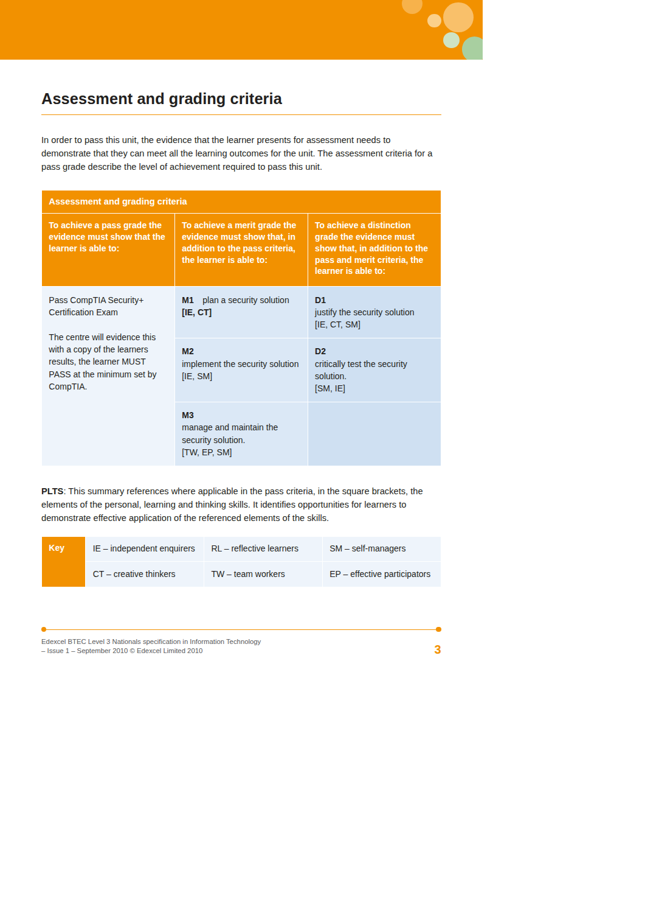Assessment and grading criteria
In order to pass this unit, the evidence that the learner presents for assessment needs to demonstrate that they can meet all the learning outcomes for the unit. The assessment criteria for a pass grade describe the level of achievement required to pass this unit.
| Assessment and grading criteria |
| To achieve a pass grade the evidence must show that the learner is able to: | To achieve a merit grade the evidence must show that, in addition to the pass criteria, the learner is able to: | To achieve a distinction grade the evidence must show that, in addition to the pass and merit criteria, the learner is able to: |
| Pass CompTIA Security+ Certification Exam The centre will evidence this with a copy of the learners results, the learner MUST PASS at the minimum set by CompTIA. | M1 plan a security solution [IE, CT] | D1 justify the security solution [IE, CT, SM] |
| M2 implement the security solution [IE, SM] | D2 critically test the security solution. [SM, IE] |
| M3 manage and maintain the security solution. [TW, EP, SM] | |
PLTS: This summary references where applicable in the pass criteria, in the square brackets, the elements of the personal, learning and thinking skills. It identifies opportunities for learners to demonstrate effective application of the referenced elements of the skills.
| Key | IE – independent enquirers | RL – reflective learners | SM – self-managers |
| CT – creative thinkers | TW – team workers | EP – effective participators |
Edexcel BTEC Level 3 Nationals specification in Information Technology
– Issue 1 – September 2010 © Edexcel Limited 2010
3